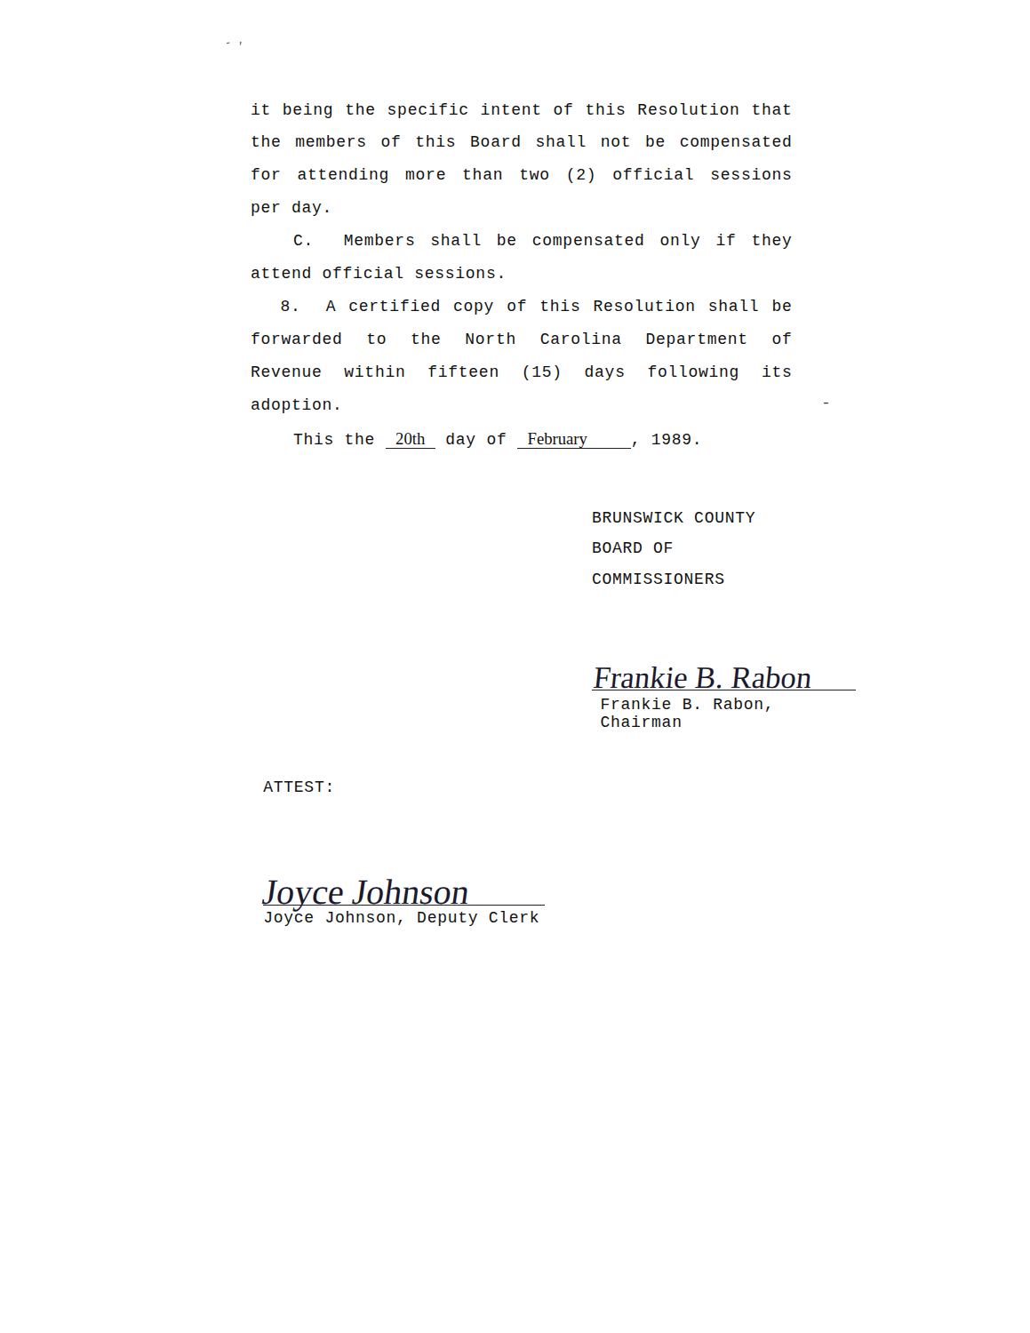- ,
it being the specific intent of this Resolution that the members of this Board shall not be compensated for attending more than two (2) official sessions per day.
C. Members shall be compensated only if they attend official sessions.
8. A certified copy of this Resolution shall be forwarded to the North Carolina Department of Revenue within fifteen (15) days following its adoption.
This the 20th day of February , 1989.
BRUNSWICK COUNTY BOARD OF
COMMISSIONERS
Frankie B. Rabon
Frankie B. Rabon, Chairman
-
ATTEST:
Joyce Johnson
Joyce Johnson, Deputy Clerk